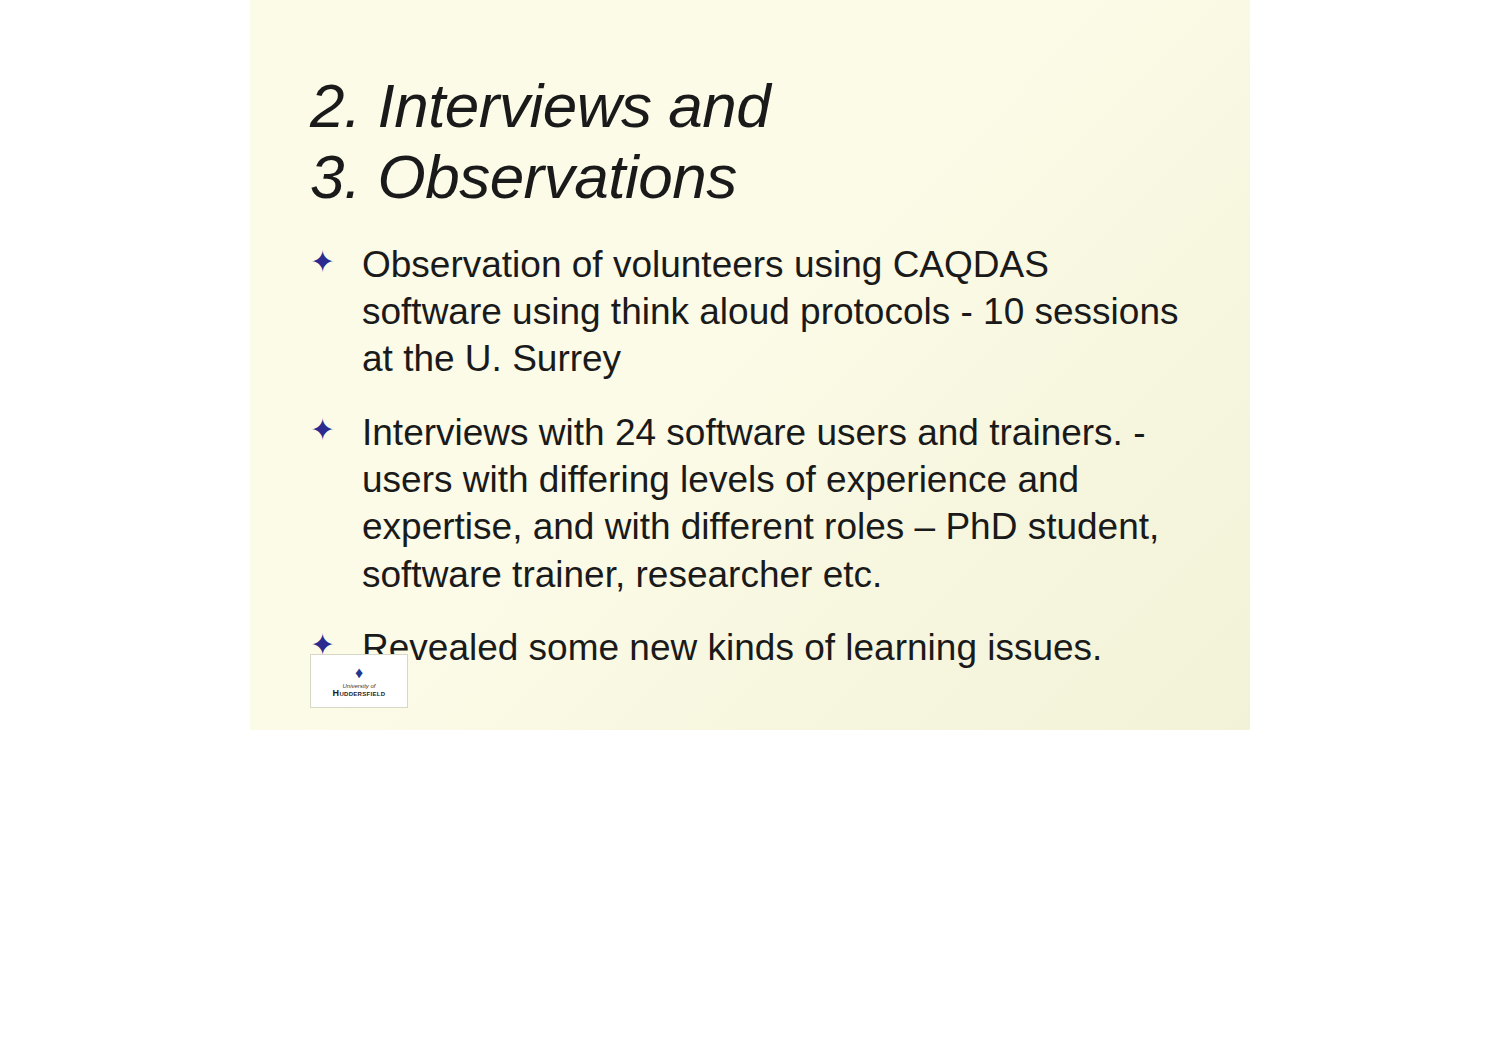2. Interviews and
3. Observations
Observation of volunteers using CAQDAS software using think aloud protocols - 10 sessions at the U. Surrey
Interviews with 24 software users and trainers. - users with differing levels of experience and expertise, and with different roles – PhD student, software trainer, researcher etc.
Revealed some new kinds of learning issues.
♦
University of
Huddersfield